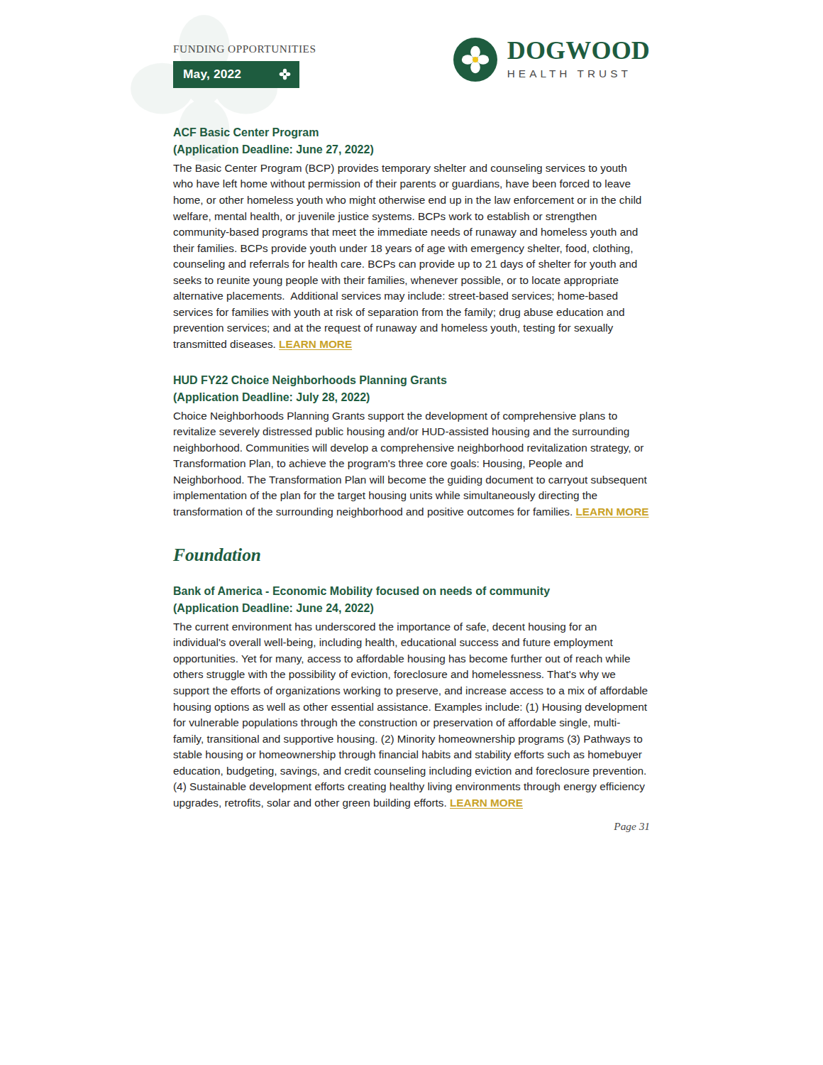FUNDING OPPORTUNITIES
May, 2022
DOGWOOD
HEALTH TRUST
ACF Basic Center Program
(Application Deadline: June 27, 2022)
The Basic Center Program (BCP) provides temporary shelter and counseling services to youth who have left home without permission of their parents or guardians, have been forced to leave home, or other homeless youth who might otherwise end up in the law enforcement or in the child welfare, mental health, or juvenile justice systems. BCPs work to establish or strengthen community-based programs that meet the immediate needs of runaway and homeless youth and their families. BCPs provide youth under 18 years of age with emergency shelter, food, clothing, counseling and referrals for health care. BCPs can provide up to 21 days of shelter for youth and seeks to reunite young people with their families, whenever possible, or to locate appropriate alternative placements. Additional services may include: street-based services; home-based services for families with youth at risk of separation from the family; drug abuse education and prevention services; and at the request of runaway and homeless youth, testing for sexually transmitted diseases. LEARN MORE
HUD FY22 Choice Neighborhoods Planning Grants
(Application Deadline: July 28, 2022)
Choice Neighborhoods Planning Grants support the development of comprehensive plans to revitalize severely distressed public housing and/or HUD-assisted housing and the surrounding neighborhood. Communities will develop a comprehensive neighborhood revitalization strategy, or Transformation Plan, to achieve the program's three core goals: Housing, People and Neighborhood. The Transformation Plan will become the guiding document to carryout subsequent implementation of the plan for the target housing units while simultaneously directing the transformation of the surrounding neighborhood and positive outcomes for families. LEARN MORE
Foundation
Bank of America - Economic Mobility focused on needs of community
(Application Deadline: June 24, 2022)
The current environment has underscored the importance of safe, decent housing for an individual's overall well-being, including health, educational success and future employment opportunities. Yet for many, access to affordable housing has become further out of reach while others struggle with the possibility of eviction, foreclosure and homelessness. That's why we support the efforts of organizations working to preserve, and increase access to a mix of affordable housing options as well as other essential assistance. Examples include: (1) Housing development for vulnerable populations through the construction or preservation of affordable single, multi-family, transitional and supportive housing. (2) Minority homeownership programs (3) Pathways to stable housing or homeownership through financial habits and stability efforts such as homebuyer education, budgeting, savings, and credit counseling including eviction and foreclosure prevention. (4) Sustainable development efforts creating healthy living environments through energy efficiency upgrades, retrofits, solar and other green building efforts. LEARN MORE
Page 31